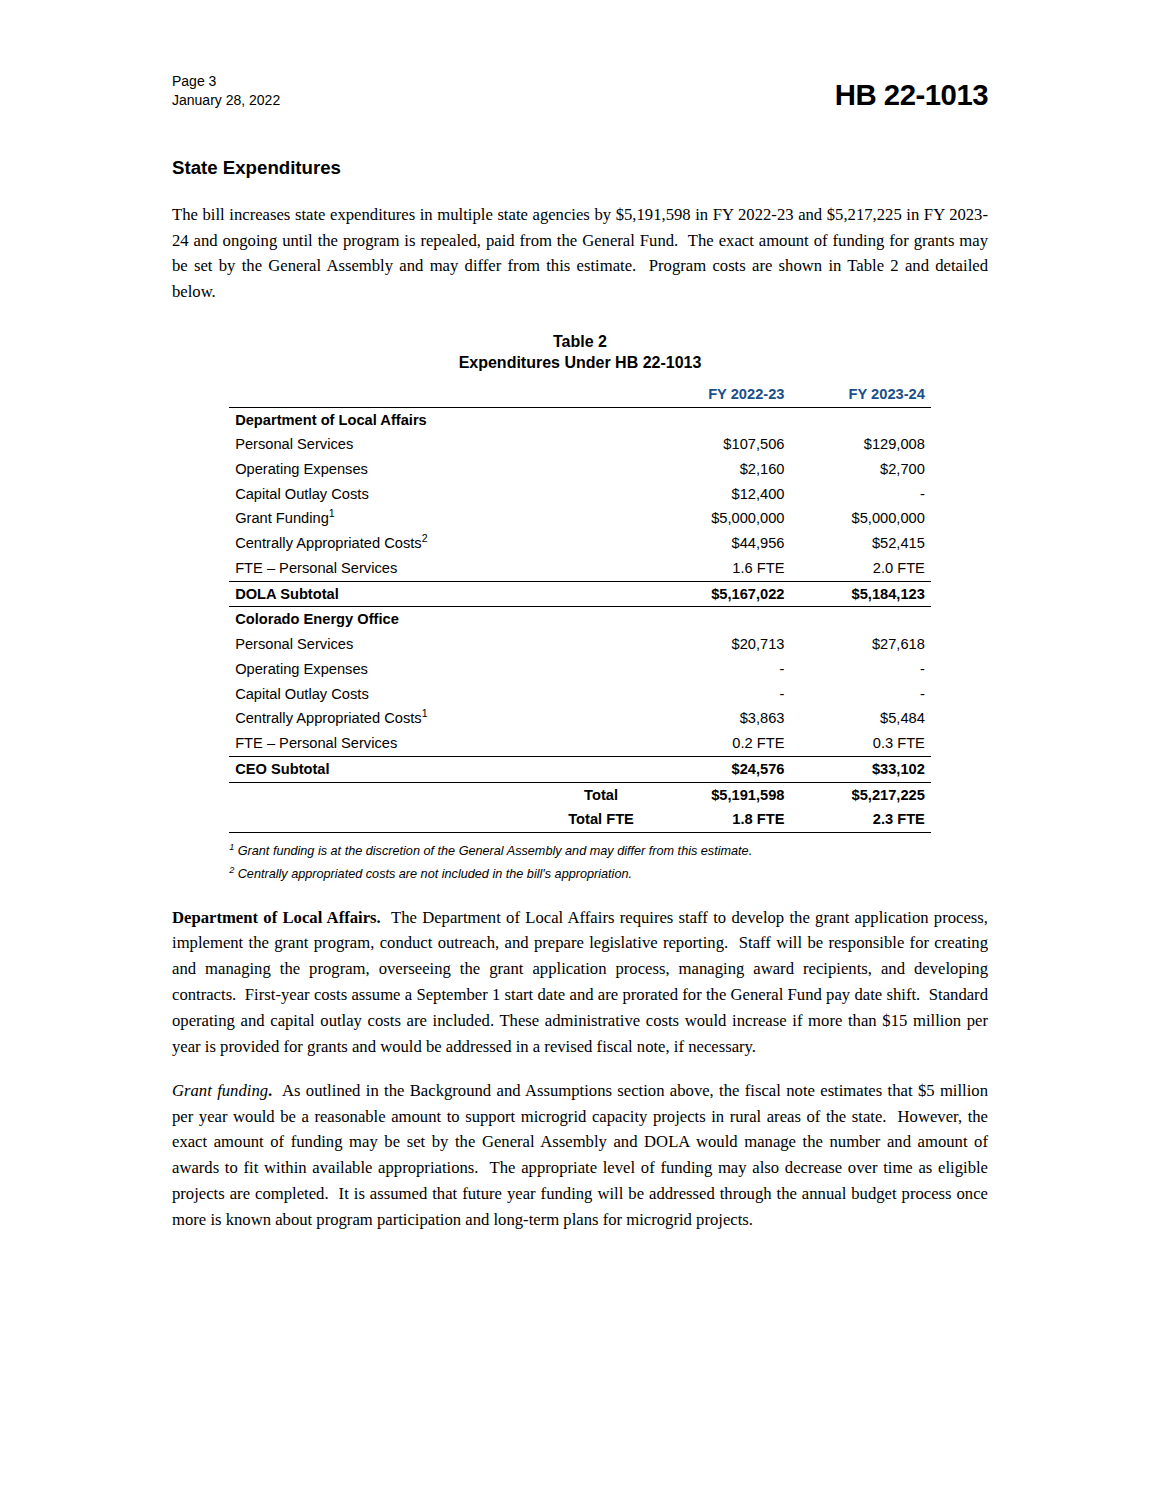Page 3
January 28, 2022
HB 22-1013
State Expenditures
The bill increases state expenditures in multiple state agencies by $5,191,598 in FY 2022-23 and $5,217,225 in FY 2023-24 and ongoing until the program is repealed, paid from the General Fund. The exact amount of funding for grants may be set by the General Assembly and may differ from this estimate. Program costs are shown in Table 2 and detailed below.
Table 2
Expenditures Under HB 22-1013
| | | FY 2022-23 | FY 2023-24 |
| Department of Local Affairs | | |
| Personal Services | $107,506 | $129,008 |
| Operating Expenses | $2,160 | $2,700 |
| Capital Outlay Costs | $12,400 | - |
| Grant Funding 1 | $5,000,000 | $5,000,000 |
| Centrally Appropriated Costs 2 | $44,956 | $52,415 |
| FTE – Personal Services | 1.6 FTE | 2.0 FTE |
| DOLA Subtotal | $5,167,022 | $5,184,123 |
| Colorado Energy Office | | |
| Personal Services | $20,713 | $27,618 |
| Operating Expenses | - | - |
| Capital Outlay Costs | - | - |
| Centrally Appropriated Costs 1 | $3,863 | $5,484 |
| FTE – Personal Services | 0.2 FTE | 0.3 FTE |
| CEO Subtotal | $24,576 | $33,102 |
| | Total | $5,191,598 | $5,217,225 |
| | Total FTE | 1.8 FTE | 2.3 FTE |
1 Grant funding is at the discretion of the General Assembly and may differ from this estimate.
2 Centrally appropriated costs are not included in the bill's appropriation.
Department of Local Affairs. The Department of Local Affairs requires staff to develop the grant application process, implement the grant program, conduct outreach, and prepare legislative reporting. Staff will be responsible for creating and managing the program, overseeing the grant application process, managing award recipients, and developing contracts. First-year costs assume a September 1 start date and are prorated for the General Fund pay date shift. Standard operating and capital outlay costs are included. These administrative costs would increase if more than $15 million per year is provided for grants and would be addressed in a revised fiscal note, if necessary.
Grant funding. As outlined in the Background and Assumptions section above, the fiscal note estimates that $5 million per year would be a reasonable amount to support microgrid capacity projects in rural areas of the state. However, the exact amount of funding may be set by the General Assembly and DOLA would manage the number and amount of awards to fit within available appropriations. The appropriate level of funding may also decrease over time as eligible projects are completed. It is assumed that future year funding will be addressed through the annual budget process once more is known about program participation and long-term plans for microgrid projects.